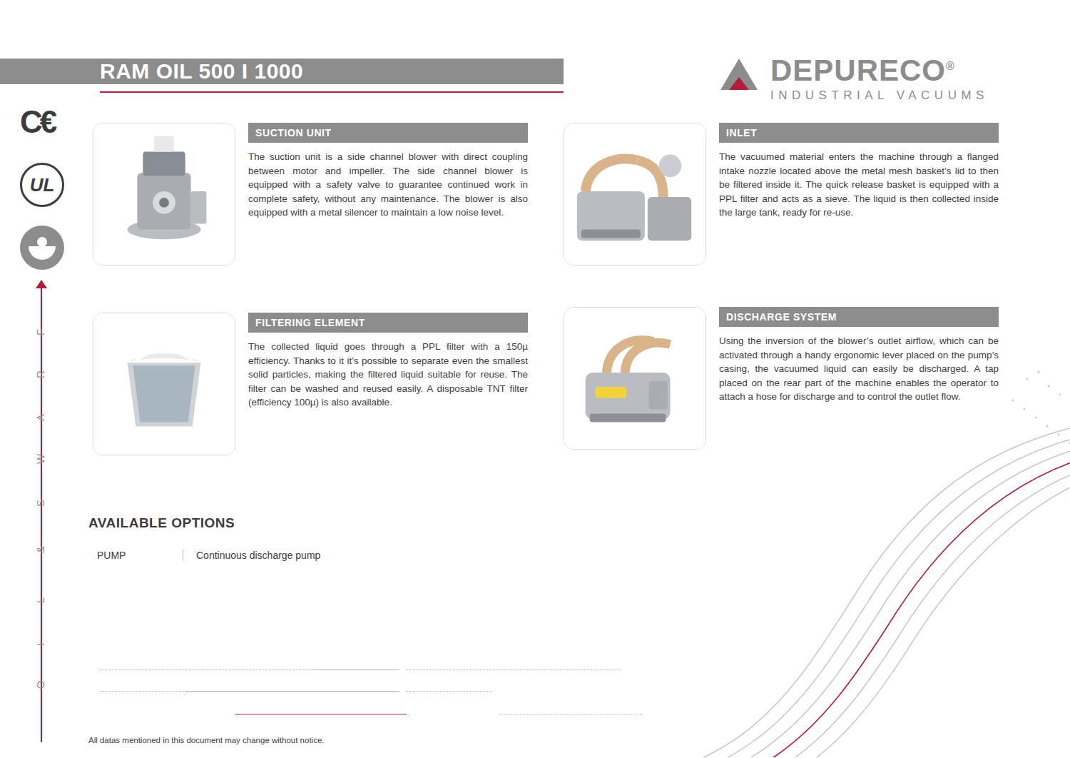F
R
A
W
S
&
L
I
O
C€
UL
RAM OIL 500 I 1000
DEPURECO®
INDUSTRIAL VACUUMS
SUCTION UNIT
The suction unit is a side channel blower with direct coupling between motor and impeller. The side channel blower is equipped with a safety valve to guarantee continued work in complete safety, without any maintenance. The blower is also equipped with a metal silencer to maintain a low noise level.
INLET
The vacuumed material enters the machine through a flanged intake nozzle located above the metal mesh basket’s lid to then be filtered inside it. The quick release basket is equipped with a PPL filter and acts as a sieve. The liquid is then collected inside the large tank, ready for re-use.
FILTERING ELEMENT
The collected liquid goes through a PPL filter with a 150µ efficiency. Thanks to it it’s possible to separate even the smallest solid particles, making the filtered liquid suitable for reuse. The filter can be washed and reused easily. A disposable TNT filter (efficiency 100µ) is also available.
DISCHARGE SYSTEM
Using the inversion of the blower’s outlet airflow, which can be activated through a handy ergonomic lever placed on the pump’s casing, the vacuumed liquid can easily be discharged. A tap placed on the rear part of the machine enables the operator to attach a hose for discharge and to control the outlet flow.
AVAILABLE OPTIONS
| PUMP | Continuous discharge pump |
All datas mentioned in this document may change without notice.